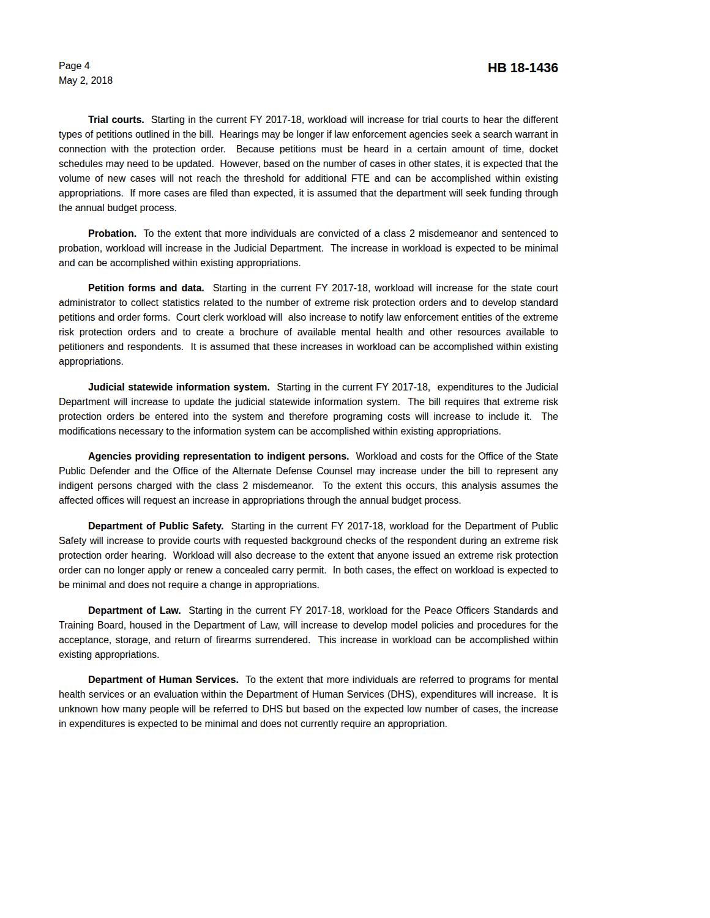Page 4
May 2, 2018
HB 18-1436
Trial courts. Starting in the current FY 2017-18, workload will increase for trial courts to hear the different types of petitions outlined in the bill. Hearings may be longer if law enforcement agencies seek a search warrant in connection with the protection order. Because petitions must be heard in a certain amount of time, docket schedules may need to be updated. However, based on the number of cases in other states, it is expected that the volume of new cases will not reach the threshold for additional FTE and can be accomplished within existing appropriations. If more cases are filed than expected, it is assumed that the department will seek funding through the annual budget process.
Probation. To the extent that more individuals are convicted of a class 2 misdemeanor and sentenced to probation, workload will increase in the Judicial Department. The increase in workload is expected to be minimal and can be accomplished within existing appropriations.
Petition forms and data. Starting in the current FY 2017-18, workload will increase for the state court administrator to collect statistics related to the number of extreme risk protection orders and to develop standard petitions and order forms. Court clerk workload will also increase to notify law enforcement entities of the extreme risk protection orders and to create a brochure of available mental health and other resources available to petitioners and respondents. It is assumed that these increases in workload can be accomplished within existing appropriations.
Judicial statewide information system. Starting in the current FY 2017-18, expenditures to the Judicial Department will increase to update the judicial statewide information system. The bill requires that extreme risk protection orders be entered into the system and therefore programing costs will increase to include it. The modifications necessary to the information system can be accomplished within existing appropriations.
Agencies providing representation to indigent persons. Workload and costs for the Office of the State Public Defender and the Office of the Alternate Defense Counsel may increase under the bill to represent any indigent persons charged with the class 2 misdemeanor. To the extent this occurs, this analysis assumes the affected offices will request an increase in appropriations through the annual budget process.
Department of Public Safety. Starting in the current FY 2017-18, workload for the Department of Public Safety will increase to provide courts with requested background checks of the respondent during an extreme risk protection order hearing. Workload will also decrease to the extent that anyone issued an extreme risk protection order can no longer apply or renew a concealed carry permit. In both cases, the effect on workload is expected to be minimal and does not require a change in appropriations.
Department of Law. Starting in the current FY 2017-18, workload for the Peace Officers Standards and Training Board, housed in the Department of Law, will increase to develop model policies and procedures for the acceptance, storage, and return of firearms surrendered. This increase in workload can be accomplished within existing appropriations.
Department of Human Services. To the extent that more individuals are referred to programs for mental health services or an evaluation within the Department of Human Services (DHS), expenditures will increase. It is unknown how many people will be referred to DHS but based on the expected low number of cases, the increase in expenditures is expected to be minimal and does not currently require an appropriation.